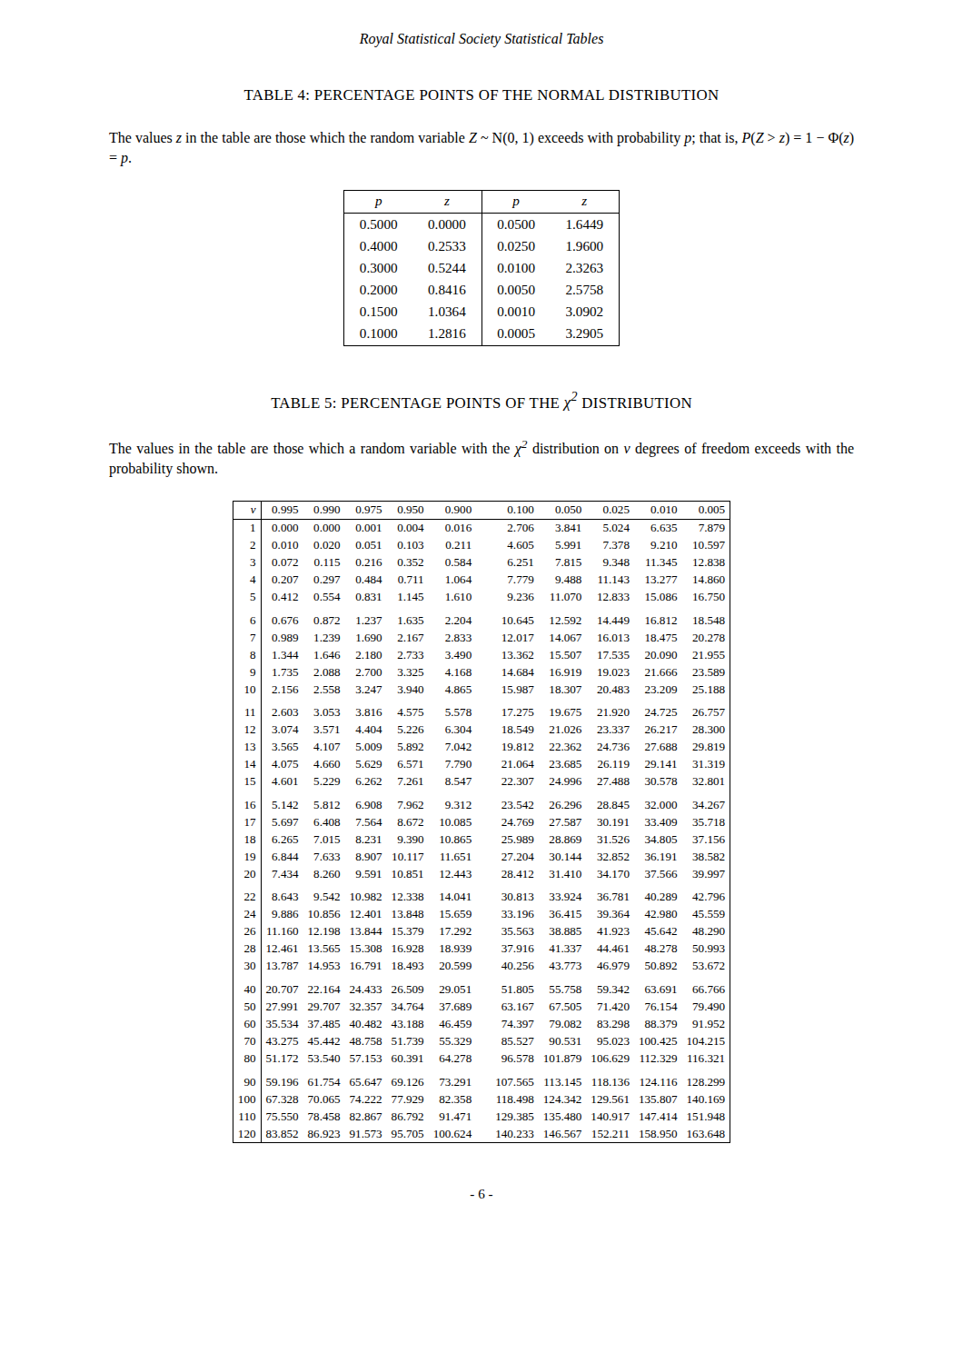Royal Statistical Society Statistical Tables
TABLE 4: PERCENTAGE POINTS OF THE NORMAL DISTRIBUTION
The values z in the table are those which the random variable Z ~ N(0, 1) exceeds with probability p; that is, P(Z > z) = 1 − Φ(z) = p.
| p | z | p | z |
| --- | --- | --- | --- |
| 0.5000 | 0.0000 | 0.0500 | 1.6449 |
| 0.4000 | 0.2533 | 0.0250 | 1.9600 |
| 0.3000 | 0.5244 | 0.0100 | 2.3263 |
| 0.2000 | 0.8416 | 0.0050 | 2.5758 |
| 0.1500 | 1.0364 | 0.0010 | 3.0902 |
| 0.1000 | 1.2816 | 0.0005 | 3.2905 |
TABLE 5: PERCENTAGE POINTS OF THE χ2 DISTRIBUTION
The values in the table are those which a random variable with the χ2 distribution on ν degrees of freedom exceeds with the probability shown.
| ν | 0.995 | 0.990 | 0.975 | 0.950 | 0.900 | 0.100 | 0.050 | 0.025 | 0.010 | 0.005 |
| --- | --- | --- | --- | --- | --- | --- | --- | --- | --- | --- |
| 1 | 0.000 | 0.000 | 0.001 | 0.004 | 0.016 | 2.706 | 3.841 | 5.024 | 6.635 | 7.879 |
| 2 | 0.010 | 0.020 | 0.051 | 0.103 | 0.211 | 4.605 | 5.991 | 7.378 | 9.210 | 10.597 |
| 3 | 0.072 | 0.115 | 0.216 | 0.352 | 0.584 | 6.251 | 7.815 | 9.348 | 11.345 | 12.838 |
| 4 | 0.207 | 0.297 | 0.484 | 0.711 | 1.064 | 7.779 | 9.488 | 11.143 | 13.277 | 14.860 |
| 5 | 0.412 | 0.554 | 0.831 | 1.145 | 1.610 | 9.236 | 11.070 | 12.833 | 15.086 | 16.750 |
| 6 | 0.676 | 0.872 | 1.237 | 1.635 | 2.204 | 10.645 | 12.592 | 14.449 | 16.812 | 18.548 |
| 7 | 0.989 | 1.239 | 1.690 | 2.167 | 2.833 | 12.017 | 14.067 | 16.013 | 18.475 | 20.278 |
| 8 | 1.344 | 1.646 | 2.180 | 2.733 | 3.490 | 13.362 | 15.507 | 17.535 | 20.090 | 21.955 |
| 9 | 1.735 | 2.088 | 2.700 | 3.325 | 4.168 | 14.684 | 16.919 | 19.023 | 21.666 | 23.589 |
| 10 | 2.156 | 2.558 | 3.247 | 3.940 | 4.865 | 15.987 | 18.307 | 20.483 | 23.209 | 25.188 |
| 11 | 2.603 | 3.053 | 3.816 | 4.575 | 5.578 | 17.275 | 19.675 | 21.920 | 24.725 | 26.757 |
| 12 | 3.074 | 3.571 | 4.404 | 5.226 | 6.304 | 18.549 | 21.026 | 23.337 | 26.217 | 28.300 |
| 13 | 3.565 | 4.107 | 5.009 | 5.892 | 7.042 | 19.812 | 22.362 | 24.736 | 27.688 | 29.819 |
| 14 | 4.075 | 4.660 | 5.629 | 6.571 | 7.790 | 21.064 | 23.685 | 26.119 | 29.141 | 31.319 |
| 15 | 4.601 | 5.229 | 6.262 | 7.261 | 8.547 | 22.307 | 24.996 | 27.488 | 30.578 | 32.801 |
| 16 | 5.142 | 5.812 | 6.908 | 7.962 | 9.312 | 23.542 | 26.296 | 28.845 | 32.000 | 34.267 |
| 17 | 5.697 | 6.408 | 7.564 | 8.672 | 10.085 | 24.769 | 27.587 | 30.191 | 33.409 | 35.718 |
| 18 | 6.265 | 7.015 | 8.231 | 9.390 | 10.865 | 25.989 | 28.869 | 31.526 | 34.805 | 37.156 |
| 19 | 6.844 | 7.633 | 8.907 | 10.117 | 11.651 | 27.204 | 30.144 | 32.852 | 36.191 | 38.582 |
| 20 | 7.434 | 8.260 | 9.591 | 10.851 | 12.443 | 28.412 | 31.410 | 34.170 | 37.566 | 39.997 |
| 22 | 8.643 | 9.542 | 10.982 | 12.338 | 14.041 | 30.813 | 33.924 | 36.781 | 40.289 | 42.796 |
| 24 | 9.886 | 10.856 | 12.401 | 13.848 | 15.659 | 33.196 | 36.415 | 39.364 | 42.980 | 45.559 |
| 26 | 11.160 | 12.198 | 13.844 | 15.379 | 17.292 | 35.563 | 38.885 | 41.923 | 45.642 | 48.290 |
| 28 | 12.461 | 13.565 | 15.308 | 16.928 | 18.939 | 37.916 | 41.337 | 44.461 | 48.278 | 50.993 |
| 30 | 13.787 | 14.953 | 16.791 | 18.493 | 20.599 | 40.256 | 43.773 | 46.979 | 50.892 | 53.672 |
| 40 | 20.707 | 22.164 | 24.433 | 26.509 | 29.051 | 51.805 | 55.758 | 59.342 | 63.691 | 66.766 |
| 50 | 27.991 | 29.707 | 32.357 | 34.764 | 37.689 | 63.167 | 67.505 | 71.420 | 76.154 | 79.490 |
| 60 | 35.534 | 37.485 | 40.482 | 43.188 | 46.459 | 74.397 | 79.082 | 83.298 | 88.379 | 91.952 |
| 70 | 43.275 | 45.442 | 48.758 | 51.739 | 55.329 | 85.527 | 90.531 | 95.023 | 100.425 | 104.215 |
| 80 | 51.172 | 53.540 | 57.153 | 60.391 | 64.278 | 96.578 | 101.879 | 106.629 | 112.329 | 116.321 |
| 90 | 59.196 | 61.754 | 65.647 | 69.126 | 73.291 | 107.565 | 113.145 | 118.136 | 124.116 | 128.299 |
| 100 | 67.328 | 70.065 | 74.222 | 77.929 | 82.358 | 118.498 | 124.342 | 129.561 | 135.807 | 140.169 |
| 110 | 75.550 | 78.458 | 82.867 | 86.792 | 91.471 | 129.385 | 135.480 | 140.917 | 147.414 | 151.948 |
| 120 | 83.852 | 86.923 | 91.573 | 95.705 | 100.624 | 140.233 | 146.567 | 152.211 | 158.950 | 163.648 |
- 6 -